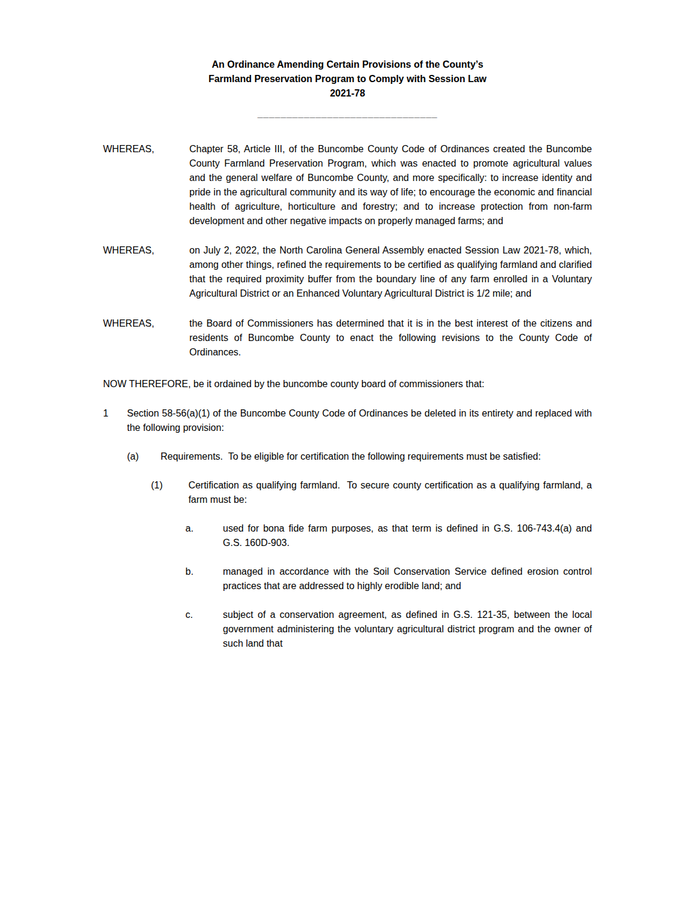An Ordinance Amending Certain Provisions of the County’s Farmland Preservation Program to Comply with Session Law 2021-78 _______________________________
WHEREAS,
Chapter 58, Article III, of the Buncombe County Code of Ordinances created the Buncombe County Farmland Preservation Program, which was enacted to promote agricultural values and the general welfare of Buncombe County, and more specifically: to increase identity and pride in the agricultural community and its way of life; to encourage the economic and financial health of agriculture, horticulture and forestry; and to increase protection from non-farm development and other negative impacts on properly managed farms; and
WHEREAS,
on July 2, 2022, the North Carolina General Assembly enacted Session Law 2021-78, which, among other things, refined the requirements to be certified as qualifying farmland and clarified that the required proximity buffer from the boundary line of any farm enrolled in a Voluntary Agricultural District or an Enhanced Voluntary Agricultural District is 1/2 mile; and
WHEREAS,
the Board of Commissioners has determined that it is in the best interest of the citizens and residents of Buncombe County to enact the following revisions to the County Code of Ordinances.
NOW THEREFORE, be it ordained by the buncombe county board of commissioners that:
1
Section 58-56(a)(1) of the Buncombe County Code of Ordinances be deleted in its entirety and replaced with the following provision:
(a)
Requirements. To be eligible for certification the following requirements must be satisfied:
(1)
Certification as qualifying farmland. To secure county certification as a qualifying farmland, a farm must be:
a.
used for bona fide farm purposes, as that term is defined in G.S. 106-743.4(a) and G.S. 160D-903.
b.
managed in accordance with the Soil Conservation Service defined erosion control practices that are addressed to highly erodible land; and
c.
subject of a conservation agreement, as defined in G.S. 121-35, between the local government administering the voluntary agricultural district program and the owner of such land that